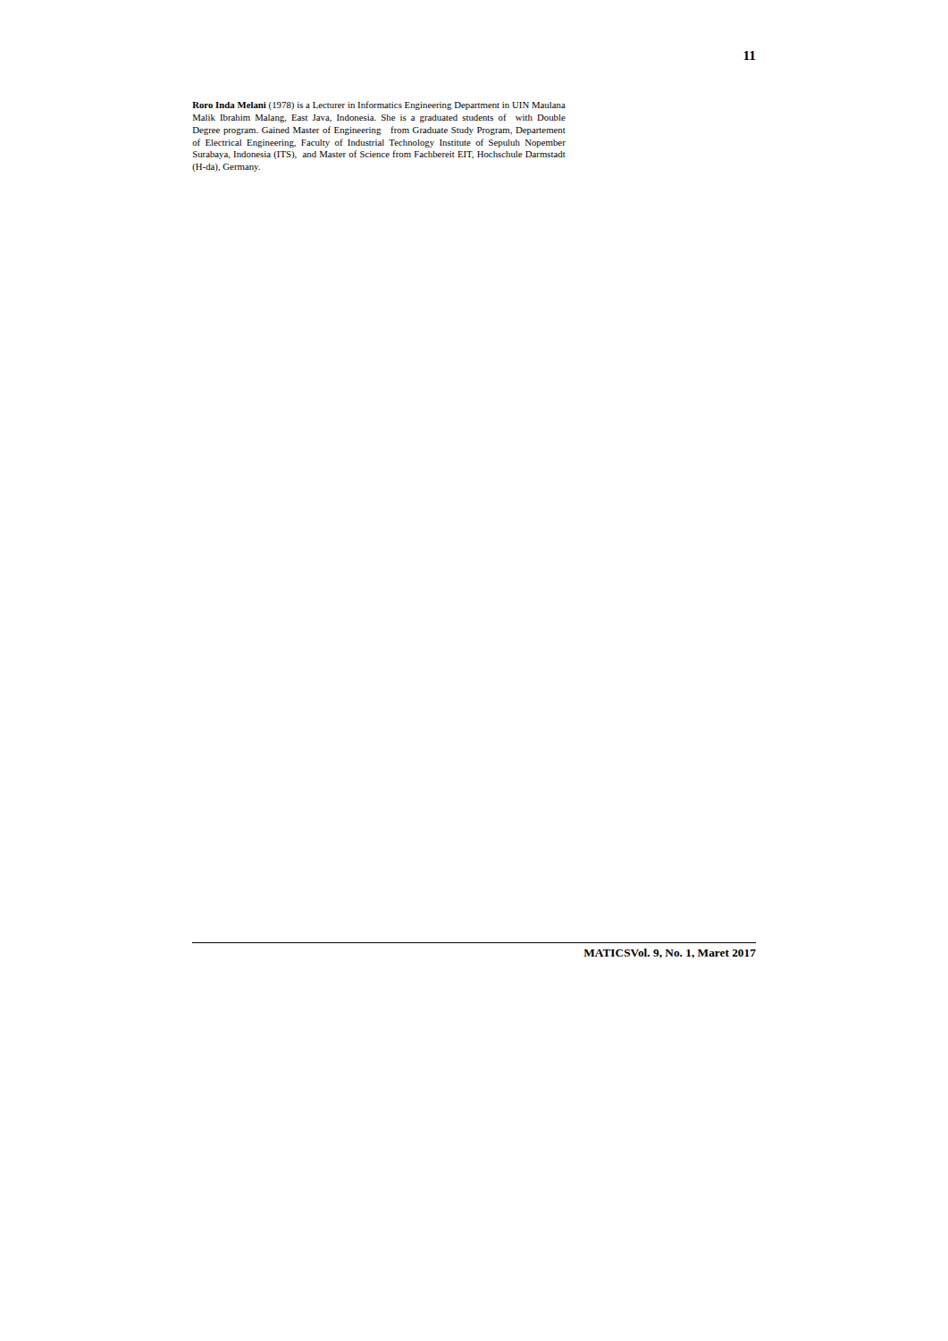11
Roro Inda Melani (1978) is a Lecturer in Informatics Engineering Department in UIN Maulana Malik Ibrahim Malang, East Java, Indonesia. She is a graduated students of with Double Degree program. Gained Master of Engineering from Graduate Study Program, Departement of Electrical Engineering, Faculty of Industrial Technology Institute of Sepuluh Nopember Surabaya, Indonesia (ITS), and Master of Science from Fachbereit EIT, Hochschule Darmstadt (H-da), Germany.
MATICSVol. 9, No. 1, Maret 2017